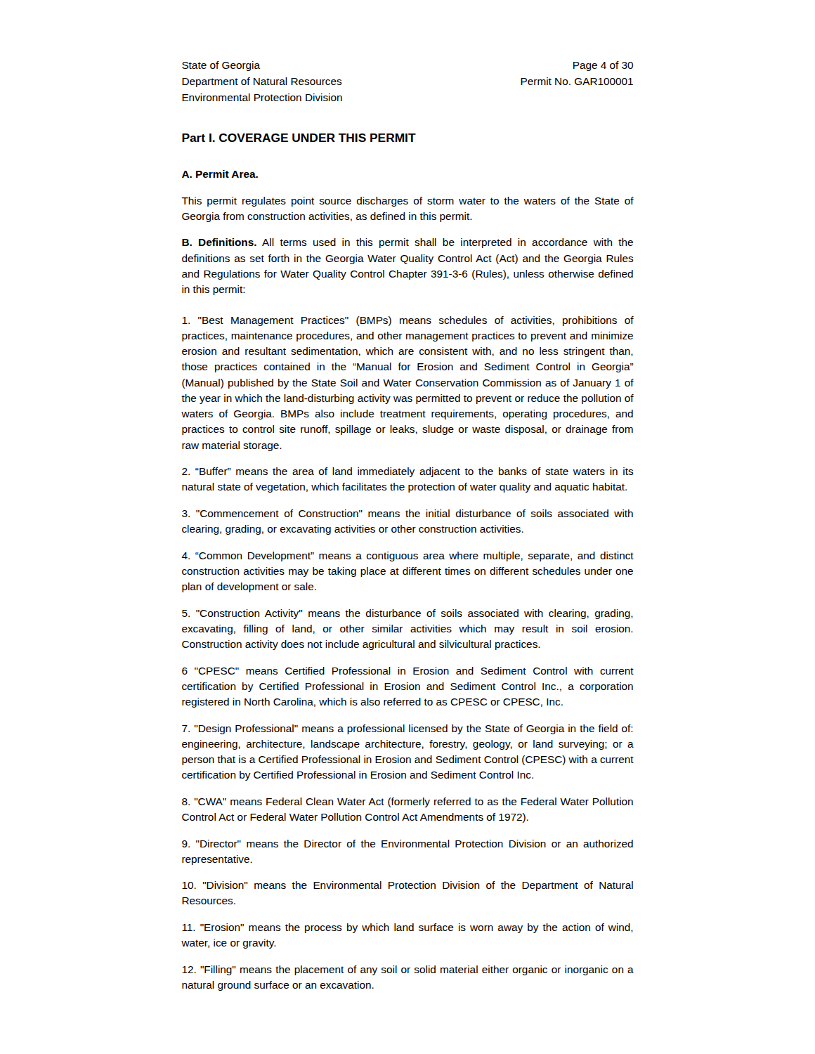State of Georgia
Department of Natural Resources
Environmental Protection Division
Page 4 of 30
Permit No. GAR100001
Part I. COVERAGE UNDER THIS PERMIT
A. Permit Area.
This permit regulates point source discharges of storm water to the waters of the State of Georgia from construction activities, as defined in this permit.
B. Definitions. All terms used in this permit shall be interpreted in accordance with the definitions as set forth in the Georgia Water Quality Control Act (Act) and the Georgia Rules and Regulations for Water Quality Control Chapter 391-3-6 (Rules), unless otherwise defined in this permit:
1. "Best Management Practices" (BMPs) means schedules of activities, prohibitions of practices, maintenance procedures, and other management practices to prevent and minimize erosion and resultant sedimentation, which are consistent with, and no less stringent than, those practices contained in the “Manual for Erosion and Sediment Control in Georgia” (Manual) published by the State Soil and Water Conservation Commission as of January 1 of the year in which the land-disturbing activity was permitted to prevent or reduce the pollution of waters of Georgia. BMPs also include treatment requirements, operating procedures, and practices to control site runoff, spillage or leaks, sludge or waste disposal, or drainage from raw material storage.
2. “Buffer” means the area of land immediately adjacent to the banks of state waters in its natural state of vegetation, which facilitates the protection of water quality and aquatic habitat.
3. "Commencement of Construction" means the initial disturbance of soils associated with clearing, grading, or excavating activities or other construction activities.
4. “Common Development” means a contiguous area where multiple, separate, and distinct construction activities may be taking place at different times on different schedules under one plan of development or sale.
5. "Construction Activity" means the disturbance of soils associated with clearing, grading, excavating, filling of land, or other similar activities which may result in soil erosion. Construction activity does not include agricultural and silvicultural practices.
6 "CPESC" means Certified Professional in Erosion and Sediment Control with current certification by Certified Professional in Erosion and Sediment Control Inc., a corporation registered in North Carolina, which is also referred to as CPESC or CPESC, Inc.
7. "Design Professional" means a professional licensed by the State of Georgia in the field of: engineering, architecture, landscape architecture, forestry, geology, or land surveying; or a person that is a Certified Professional in Erosion and Sediment Control (CPESC) with a current certification by Certified Professional in Erosion and Sediment Control Inc.
8. "CWA" means Federal Clean Water Act (formerly referred to as the Federal Water Pollution Control Act or Federal Water Pollution Control Act Amendments of 1972).
9. "Director" means the Director of the Environmental Protection Division or an authorized representative.
10. "Division" means the Environmental Protection Division of the Department of Natural Resources.
11. "Erosion" means the process by which land surface is worn away by the action of wind, water, ice or gravity.
12. "Filling" means the placement of any soil or solid material either organic or inorganic on a natural ground surface or an excavation.